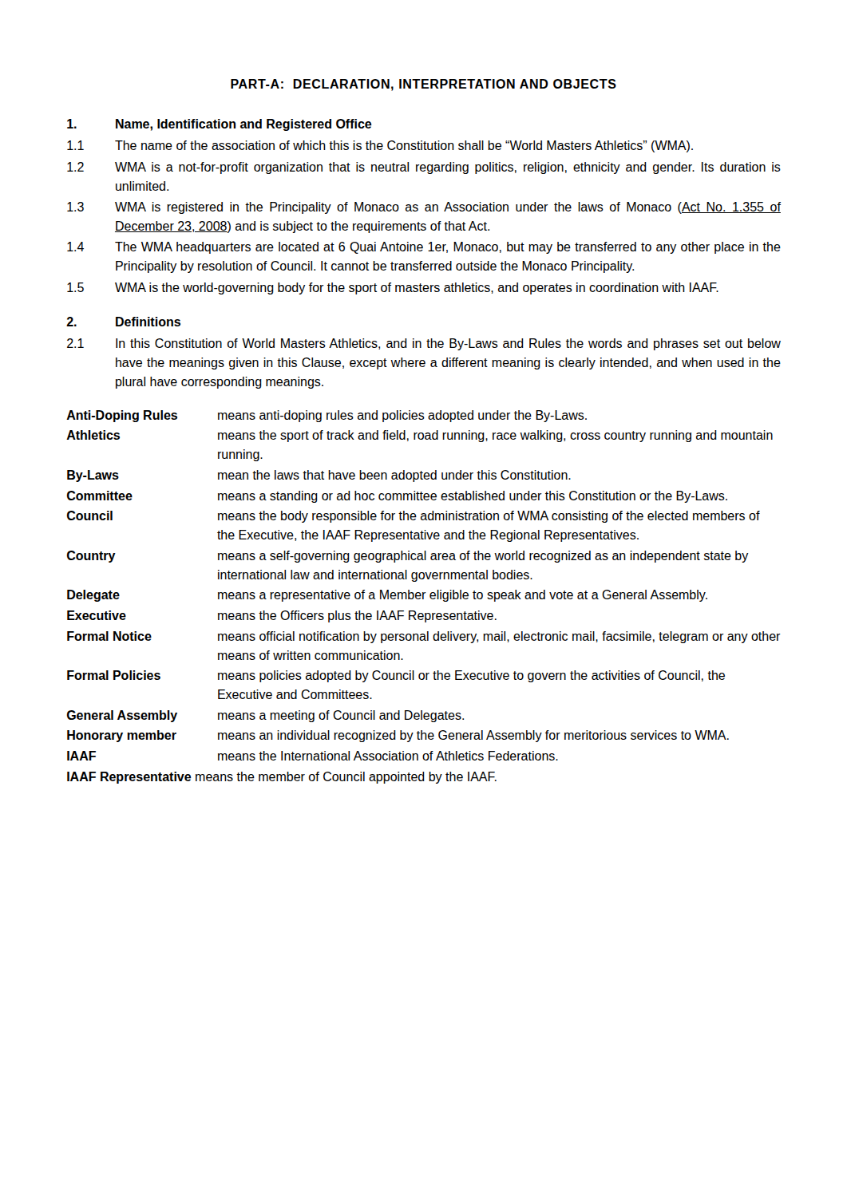PART-A: DECLARATION, INTERPRETATION AND OBJECTS
1. Name, Identification and Registered Office
1.1 The name of the association of which this is the Constitution shall be “World Masters Athletics” (WMA).
1.2 WMA is a not-for-profit organization that is neutral regarding politics, religion, ethnicity and gender. Its duration is unlimited.
1.3 WMA is registered in the Principality of Monaco as an Association under the laws of Monaco (Act No. 1.355 of December 23, 2008) and is subject to the requirements of that Act.
1.4 The WMA headquarters are located at 6 Quai Antoine 1er, Monaco, but may be transferred to any other place in the Principality by resolution of Council. It cannot be transferred outside the Monaco Principality.
1.5 WMA is the world-governing body for the sport of masters athletics, and operates in coordination with IAAF.
2. Definitions
2.1 In this Constitution of World Masters Athletics, and in the By-Laws and Rules the words and phrases set out below have the meanings given in this Clause, except where a different meaning is clearly intended, and when used in the plural have corresponding meanings.
Anti-Doping Rules
means anti-doping rules and policies adopted under the By-Laws.
Athletics
means the sport of track and field, road running, race walking, cross country running and mountain running.
By-Laws
mean the laws that have been adopted under this Constitution.
Committee
means a standing or ad hoc committee established under this Constitution or the By-Laws.
Council
means the body responsible for the administration of WMA consisting of the elected members of the Executive, the IAAF Representative and the Regional Representatives.
Country
means a self-governing geographical area of the world recognized as an independent state by international law and international governmental bodies.
Delegate
means a representative of a Member eligible to speak and vote at a General Assembly.
Executive
means the Officers plus the IAAF Representative.
Formal Notice
means official notification by personal delivery, mail, electronic mail, facsimile, telegram or any other means of written communication.
Formal Policies
means policies adopted by Council or the Executive to govern the activities of Council, the Executive and Committees.
General Assembly
means a meeting of Council and Delegates.
Honorary member
means an individual recognized by the General Assembly for meritorious services to WMA.
IAAF
means the International Association of Athletics Federations.
IAAF Representative means the member of Council appointed by the IAAF.